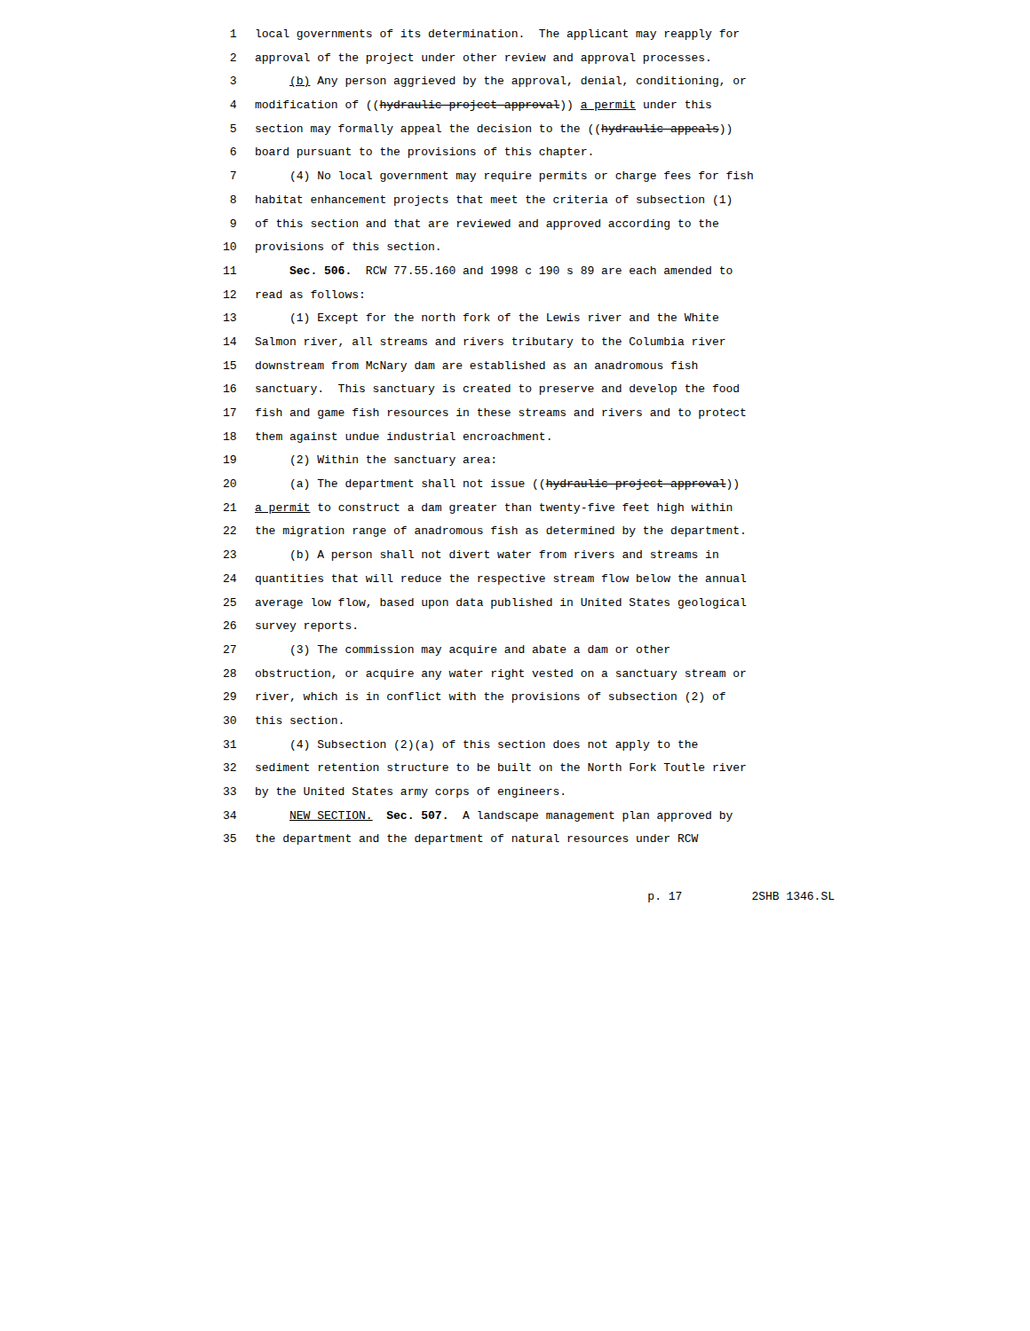| 1 | local governments of its determination. The applicant may reapply for |
| 2 | approval of the project under other review and approval processes. |
| 3 | (b) Any person aggrieved by the approval, denial, conditioning, or |
| 4 | modification of (( hydraulic project approval )) a permit under this |
| 5 | section may formally appeal the decision to the (( hydraulic appeals )) |
| 6 | board pursuant to the provisions of this chapter. |
| 7 | (4) No local government may require permits or charge fees for fish |
| 8 | habitat enhancement projects that meet the criteria of subsection (1) |
| 9 | of this section and that are reviewed and approved according to the |
| 10 | provisions of this section. |
| 11 | Sec. 506. RCW 77.55.160 and 1998 c 190 s 89 are each amended to |
| 12 | read as follows: |
| 13 | (1) Except for the north fork of the Lewis river and the White |
| 14 | Salmon river, all streams and rivers tributary to the Columbia river |
| 15 | downstream from McNary dam are established as an anadromous fish |
| 16 | sanctuary. This sanctuary is created to preserve and develop the food |
| 17 | fish and game fish resources in these streams and rivers and to protect |
| 18 | them against undue industrial encroachment. |
| 19 | (2) Within the sanctuary area: |
| 20 | (a) The department shall not issue (( hydraulic project approval )) |
| 21 | a permit to construct a dam greater than twenty-five feet high within |
| 22 | the migration range of anadromous fish as determined by the department. |
| 23 | (b) A person shall not divert water from rivers and streams in |
| 24 | quantities that will reduce the respective stream flow below the annual |
| 25 | average low flow, based upon data published in United States geological |
| 26 | survey reports. |
| 27 | (3) The commission may acquire and abate a dam or other |
| 28 | obstruction, or acquire any water right vested on a sanctuary stream or |
| 29 | river, which is in conflict with the provisions of subsection (2) of |
| 30 | this section. |
| 31 | (4) Subsection (2)(a) of this section does not apply to the |
| 32 | sediment retention structure to be built on the North Fork Toutle river |
| 33 | by the United States army corps of engineers. |
| 34 | NEW SECTION. Sec. 507. A landscape management plan approved by |
| 35 | the department and the department of natural resources under RCW |
p. 17 2SHB 1346.SL